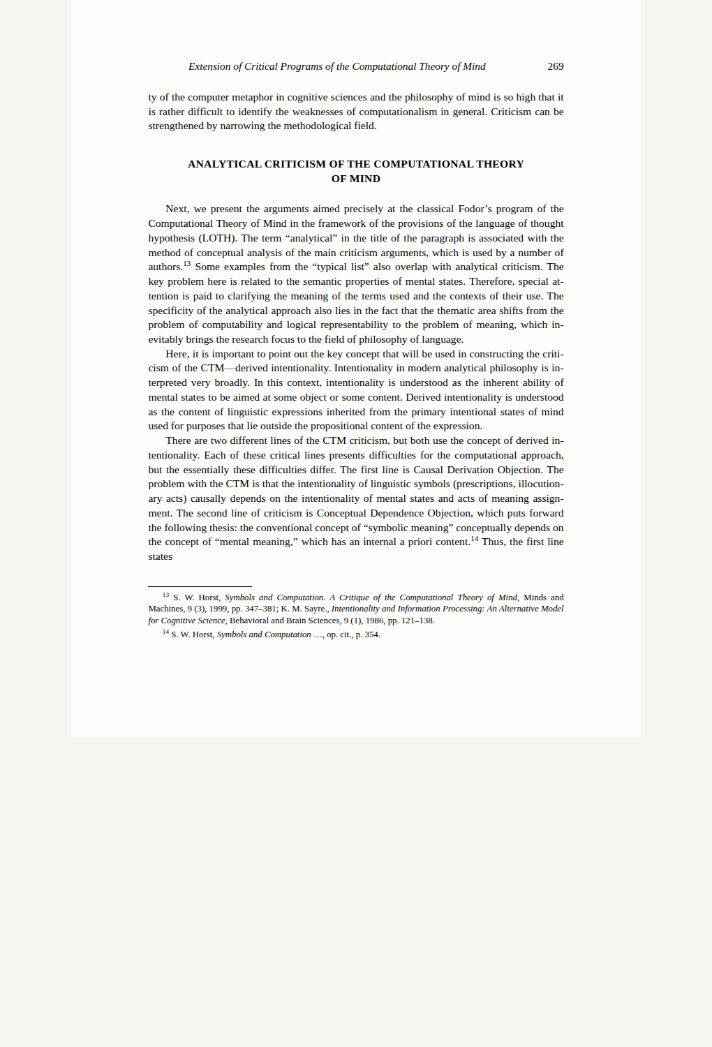Extension of Critical Programs of the Computational Theory of Mind 269
ty of the computer metaphor in cognitive sciences and the philosophy of mind is so high that it is rather difficult to identify the weaknesses of computationalism in general. Criticism can be strengthened by narrowing the methodological field.
Analytical Criticism of the Computational Theory
of Mind
Next, we present the arguments aimed precisely at the classical Fodor’s program of the Computational Theory of Mind in the framework of the provisions of the language of thought hypothesis (LOTH). The term “analytical” in the title of the paragraph is associated with the method of conceptual analysis of the main criticism arguments, which is used by a number of authors.13 Some examples from the “typical list” also overlap with analytical criticism. The key problem here is related to the semantic properties of mental states. Therefore, special attention is paid to clarifying the meaning of the terms used and the contexts of their use. The specificity of the analytical approach also lies in the fact that the thematic area shifts from the problem of computability and logical representability to the problem of meaning, which inevitably brings the research focus to the field of philosophy of language.
Here, it is important to point out the key concept that will be used in constructing the criticism of the CTM—derived intentionality. Intentionality in modern analytical philosophy is interpreted very broadly. In this context, intentionality is understood as the inherent ability of mental states to be aimed at some object or some content. Derived intentionality is understood as the content of linguistic expressions inherited from the primary intentional states of mind used for purposes that lie outside the propositional content of the expression.
There are two different lines of the CTM criticism, but both use the concept of derived intentionality. Each of these critical lines presents difficulties for the computational approach, but the essentially these difficulties differ. The first line is Causal Derivation Objection. The problem with the CTM is that the intentionality of linguistic symbols (prescriptions, illocutionary acts) causally depends on the intentionality of mental states and acts of meaning assignment. The second line of criticism is Conceptual Dependence Objection, which puts forward the following thesis: the conventional concept of “symbolic meaning” conceptually depends on the concept of “mental meaning,” which has an internal a priori content.14 Thus, the first line states
13 S. W. Horst, Symbols and Computation. A Critique of the Computational Theory of Mind, Minds and Machines, 9 (3), 1999, pp. 347–381; K. M. Sayre., Intentionality and Information Processing: An Alternative Model for Cognitive Science, Behavioral and Brain Sciences, 9 (1), 1986, pp. 121–138.
14 S. W. Horst, Symbols and Computation …, op. cit., p. 354.